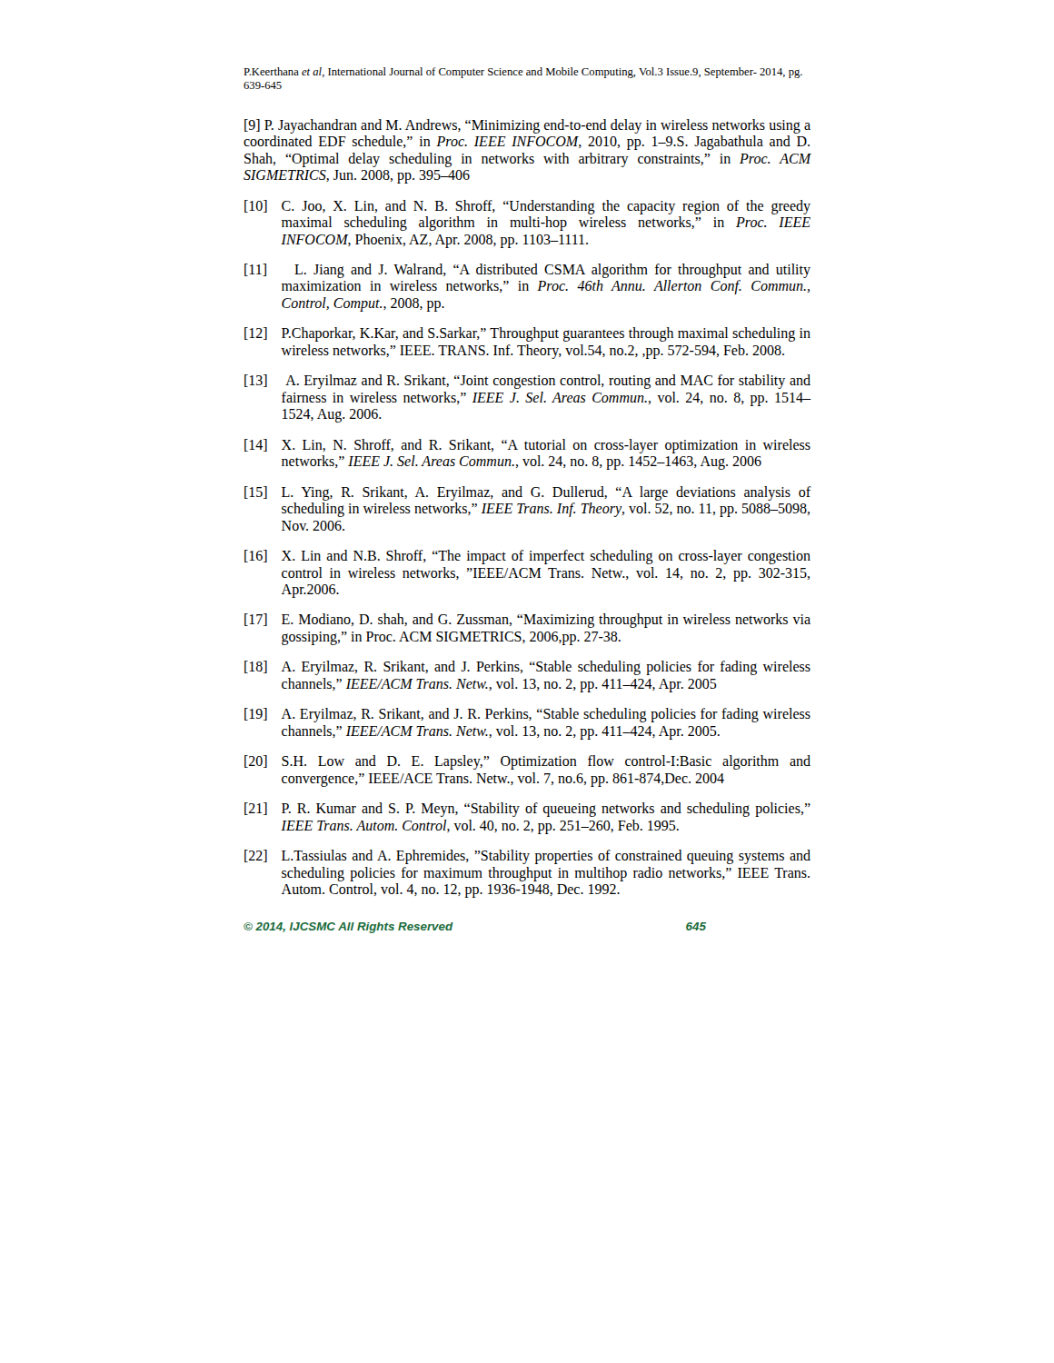P.Keerthana et al, International Journal of Computer Science and Mobile Computing, Vol.3 Issue.9, September- 2014, pg. 639-645
[9] P. Jayachandran and M. Andrews, “Minimizing end-to-end delay in wireless networks using a coordinated EDF schedule,” in Proc. IEEE INFOCOM, 2010, pp. 1–9.S. Jagabathula and D. Shah, “Optimal delay scheduling in networks with arbitrary constraints,” in Proc. ACM SIGMETRICS, Jun. 2008, pp. 395–406
[10] C. Joo, X. Lin, and N. B. Shroff, “Understanding the capacity region of the greedy maximal scheduling algorithm in multi-hop wireless networks,” in Proc. IEEE INFOCOM, Phoenix, AZ, Apr. 2008, pp. 1103–1111.
[11] L. Jiang and J. Walrand, “A distributed CSMA algorithm for throughput and utility maximization in wireless networks,” in Proc. 46th Annu. Allerton Conf. Commun., Control, Comput., 2008, pp.
[12] P.Chaporkar, K.Kar, and S.Sarkar,” Throughput guarantees through maximal scheduling in wireless networks,” IEEE. TRANS. Inf. Theory, vol.54, no.2, ,pp. 572-594, Feb. 2008.
[13] A. Eryilmaz and R. Srikant, “Joint congestion control, routing and MAC for stability and fairness in wireless networks,” IEEE J. Sel. Areas Commun., vol. 24, no. 8, pp. 1514–1524, Aug. 2006.
[14] X. Lin, N. Shroff, and R. Srikant, “A tutorial on cross-layer optimization in wireless networks,” IEEE J. Sel. Areas Commun., vol. 24, no. 8, pp. 1452–1463, Aug. 2006
[15] L. Ying, R. Srikant, A. Eryilmaz, and G. Dullerud, “A large deviations analysis of scheduling in wireless networks,” IEEE Trans. Inf. Theory, vol. 52, no. 11, pp. 5088–5098, Nov. 2006.
[16] X. Lin and N.B. Shroff, “The impact of imperfect scheduling on cross-layer congestion control in wireless networks, ”IEEE/ACM Trans. Netw., vol. 14, no. 2, pp. 302-315, Apr.2006.
[17] E. Modiano, D. shah, and G. Zussman, “Maximizing throughput in wireless networks via gossiping,” in Proc. ACM SIGMETRICS, 2006,pp. 27-38.
[18] A. Eryilmaz, R. Srikant, and J. Perkins, “Stable scheduling policies for fading wireless channels,” IEEE/ACM Trans. Netw., vol. 13, no. 2, pp. 411–424, Apr. 2005
[19] A. Eryilmaz, R. Srikant, and J. R. Perkins, “Stable scheduling policies for fading wireless channels,” IEEE/ACM Trans. Netw., vol. 13, no. 2, pp. 411–424, Apr. 2005.
[20] S.H. Low and D. E. Lapsley,” Optimization flow control-I:Basic algorithm and convergence,” IEEE/ACE Trans. Netw., vol. 7, no.6, pp. 861-874,Dec. 2004
[21] P. R. Kumar and S. P. Meyn, “Stability of queueing networks and scheduling policies,” IEEE Trans. Autom. Control, vol. 40, no. 2, pp. 251–260, Feb. 1995.
[22] L.Tassiulas and A. Ephremides, ”Stability properties of constrained queuing systems and scheduling policies for maximum throughput in multihop radio networks,” IEEE Trans. Autom. Control, vol. 4, no. 12, pp. 1936-1948, Dec. 1992.
© 2014, IJCSMC All Rights Reserved 645